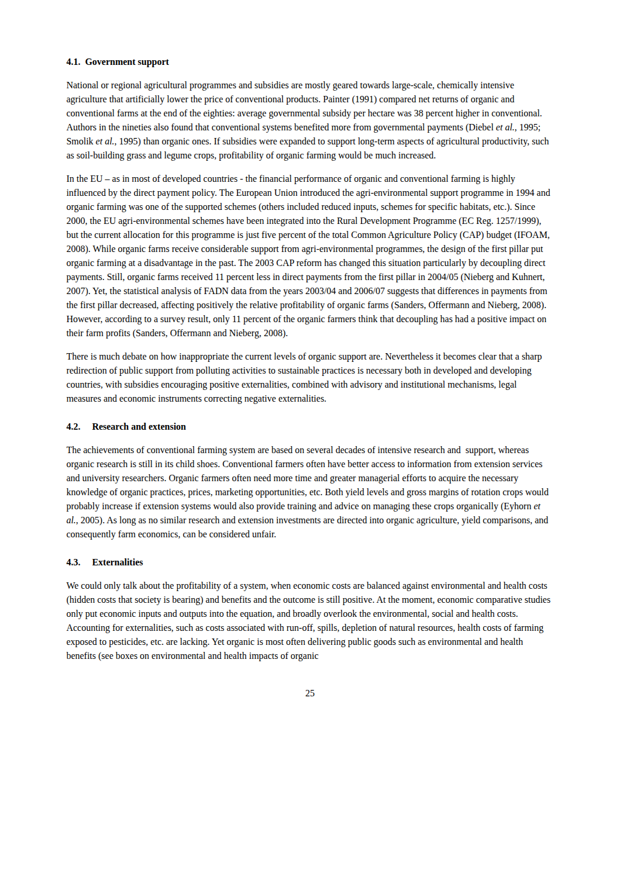4.1. Government support
National or regional agricultural programmes and subsidies are mostly geared towards large-scale, chemically intensive agriculture that artificially lower the price of conventional products. Painter (1991) compared net returns of organic and conventional farms at the end of the eighties: average governmental subsidy per hectare was 38 percent higher in conventional. Authors in the nineties also found that conventional systems benefited more from governmental payments (Diebel et al., 1995; Smolik et al., 1995) than organic ones. If subsidies were expanded to support long-term aspects of agricultural productivity, such as soil-building grass and legume crops, profitability of organic farming would be much increased.
In the EU – as in most of developed countries - the financial performance of organic and conventional farming is highly influenced by the direct payment policy. The European Union introduced the agri-environmental support programme in 1994 and organic farming was one of the supported schemes (others included reduced inputs, schemes for specific habitats, etc.). Since 2000, the EU agri-environmental schemes have been integrated into the Rural Development Programme (EC Reg. 1257/1999), but the current allocation for this programme is just five percent of the total Common Agriculture Policy (CAP) budget (IFOAM, 2008). While organic farms receive considerable support from agri-environmental programmes, the design of the first pillar put organic farming at a disadvantage in the past. The 2003 CAP reform has changed this situation particularly by decoupling direct payments. Still, organic farms received 11 percent less in direct payments from the first pillar in 2004/05 (Nieberg and Kuhnert, 2007). Yet, the statistical analysis of FADN data from the years 2003/04 and 2006/07 suggests that differences in payments from the first pillar decreased, affecting positively the relative profitability of organic farms (Sanders, Offermann and Nieberg, 2008). However, according to a survey result, only 11 percent of the organic farmers think that decoupling has had a positive impact on their farm profits (Sanders, Offermann and Nieberg, 2008).
There is much debate on how inappropriate the current levels of organic support are. Nevertheless it becomes clear that a sharp redirection of public support from polluting activities to sustainable practices is necessary both in developed and developing countries, with subsidies encouraging positive externalities, combined with advisory and institutional mechanisms, legal measures and economic instruments correcting negative externalities.
4.2. Research and extension
The achievements of conventional farming system are based on several decades of intensive research and support, whereas organic research is still in its child shoes. Conventional farmers often have better access to information from extension services and university researchers. Organic farmers often need more time and greater managerial efforts to acquire the necessary knowledge of organic practices, prices, marketing opportunities, etc. Both yield levels and gross margins of rotation crops would probably increase if extension systems would also provide training and advice on managing these crops organically (Eyhorn et al., 2005). As long as no similar research and extension investments are directed into organic agriculture, yield comparisons, and consequently farm economics, can be considered unfair.
4.3. Externalities
We could only talk about the profitability of a system, when economic costs are balanced against environmental and health costs (hidden costs that society is bearing) and benefits and the outcome is still positive. At the moment, economic comparative studies only put economic inputs and outputs into the equation, and broadly overlook the environmental, social and health costs. Accounting for externalities, such as costs associated with run-off, spills, depletion of natural resources, health costs of farming exposed to pesticides, etc. are lacking. Yet organic is most often delivering public goods such as environmental and health benefits (see boxes on environmental and health impacts of organic
25